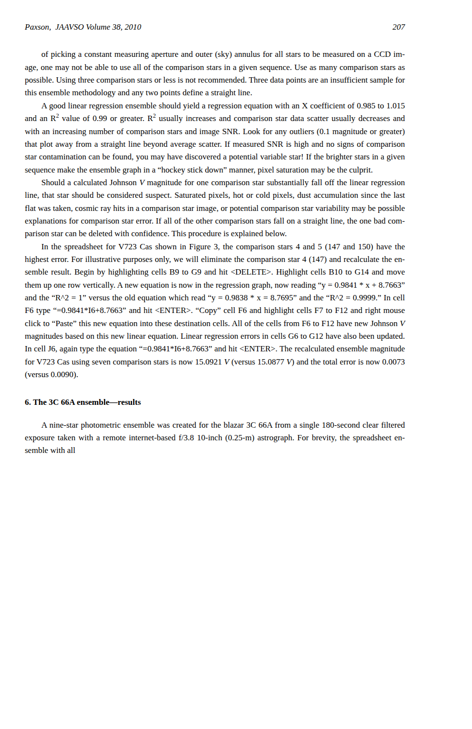Paxson, JAAVSO Volume 38, 2010 207
of picking a constant measuring aperture and outer (sky) annulus for all stars to be measured on a CCD image, one may not be able to use all of the comparison stars in a given sequence. Use as many comparison stars as possible. Using three comparison stars or less is not recommended. Three data points are an insufficient sample for this ensemble methodology and any two points define a straight line.
A good linear regression ensemble should yield a regression equation with an X coefficient of 0.985 to 1.015 and an R2 value of 0.99 or greater. R2 usually increases and comparison star data scatter usually decreases and with an increasing number of comparison stars and image SNR. Look for any outliers (0.1 magnitude or greater) that plot away from a straight line beyond average scatter. If measured SNR is high and no signs of comparison star contamination can be found, you may have discovered a potential variable star! If the brighter stars in a given sequence make the ensemble graph in a “hockey stick down” manner, pixel saturation may be the culprit.
Should a calculated Johnson V magnitude for one comparison star substantially fall off the linear regression line, that star should be considered suspect. Saturated pixels, hot or cold pixels, dust accumulation since the last flat was taken, cosmic ray hits in a comparison star image, or potential comparison star variability may be possible explanations for comparison star error. If all of the other comparison stars fall on a straight line, the one bad comparison star can be deleted with confidence. This procedure is explained below.
In the spreadsheet for V723 Cas shown in Figure 3, the comparison stars 4 and 5 (147 and 150) have the highest error. For illustrative purposes only, we will eliminate the comparison star 4 (147) and recalculate the ensemble result. Begin by highlighting cells B9 to G9 and hit <DELETE>. Highlight cells B10 to G14 and move them up one row vertically. A new equation is now in the regression graph, now reading “y = 0.9841 * x + 8.7663” and the “R^2 = 1” versus the old equation which read “y = 0.9838 * x = 8.7695” and the “R^2 = 0.9999.” In cell F6 type “=0.9841*I6+8.7663” and hit <ENTER>. “Copy” cell F6 and highlight cells F7 to F12 and right mouse click to “Paste” this new equation into these destination cells. All of the cells from F6 to F12 have new Johnson V magnitudes based on this new linear equation. Linear regression errors in cells G6 to G12 have also been updated. In cell J6, again type the equation “=0.9841*I6+8.7663” and hit <ENTER>. The recalculated ensemble magnitude for V723 Cas using seven comparison stars is now 15.0921 V (versus 15.0877 V) and the total error is now 0.0073 (versus 0.0090).
6. The 3C 66A ensemble—results
A nine-star photometric ensemble was created for the blazar 3C 66A from a single 180-second clear filtered exposure taken with a remote internet-based f/3.8 10-inch (0.25-m) astrograph. For brevity, the spreadsheet ensemble with all